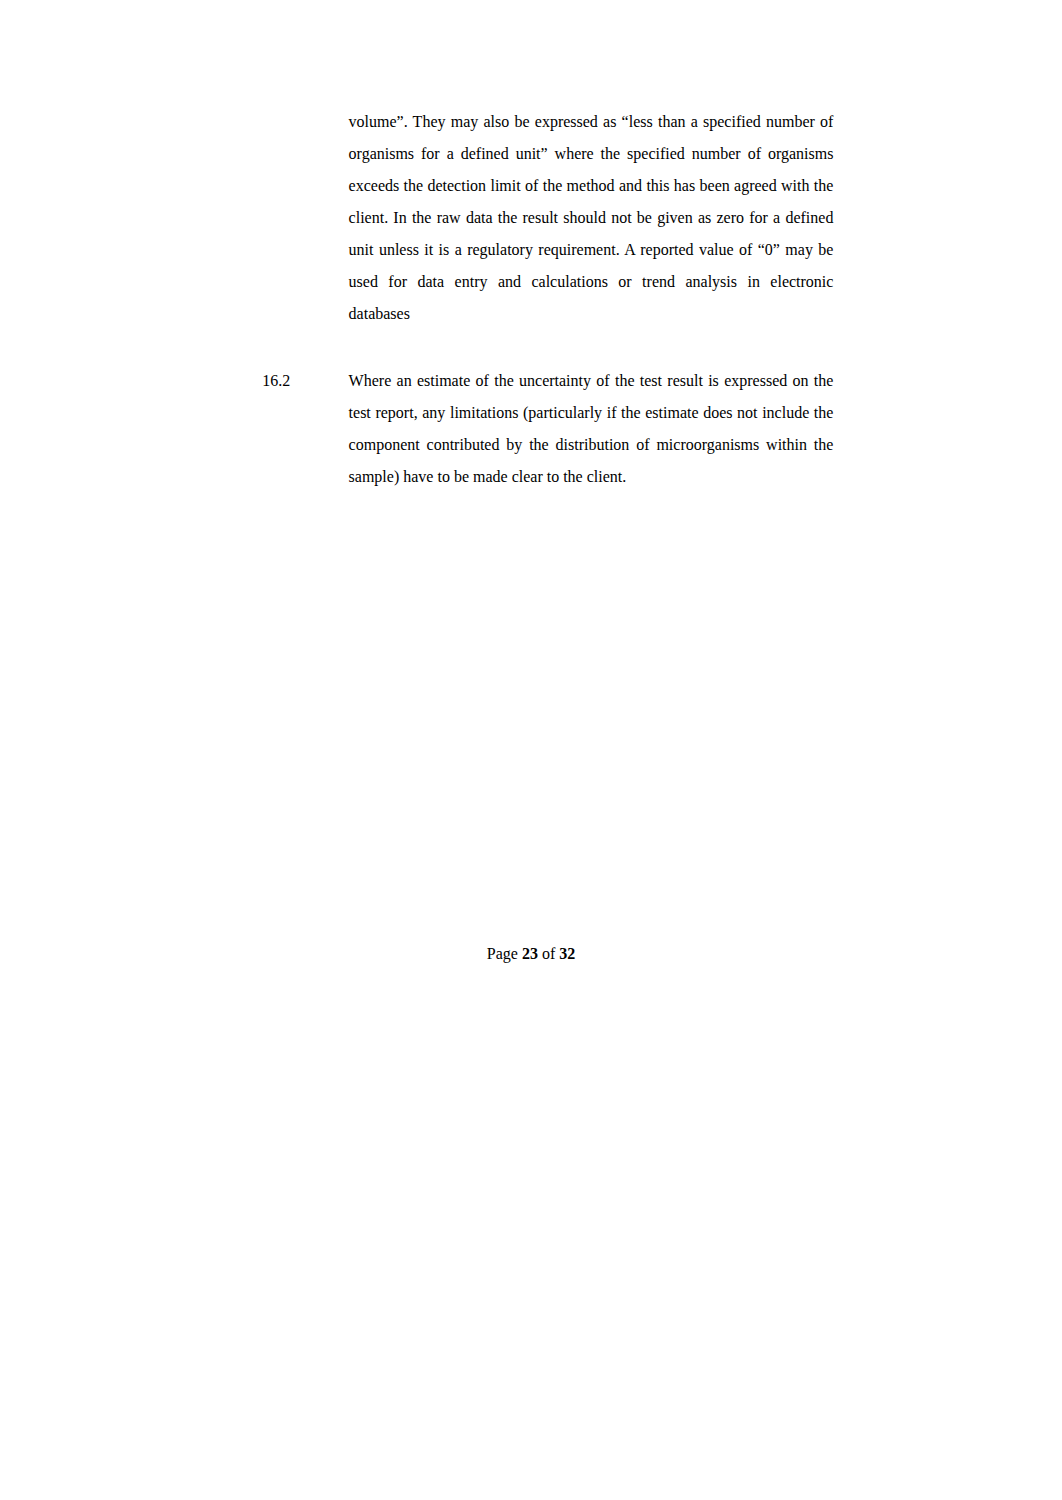volume”. They may also be expressed as “less than a specified number of organisms for a defined unit” where the specified number of organisms exceeds the detection limit of the method and this has been agreed with the client. In the raw data the result should not be given as zero for a defined unit unless it is a regulatory requirement. A reported value of “0” may be used for data entry and calculations or trend analysis in electronic databases
16.2
Where an estimate of the uncertainty of the test result is expressed on the test report, any limitations (particularly if the estimate does not include the component contributed by the distribution of microorganisms within the sample) have to be made clear to the client.
Page 23 of 32